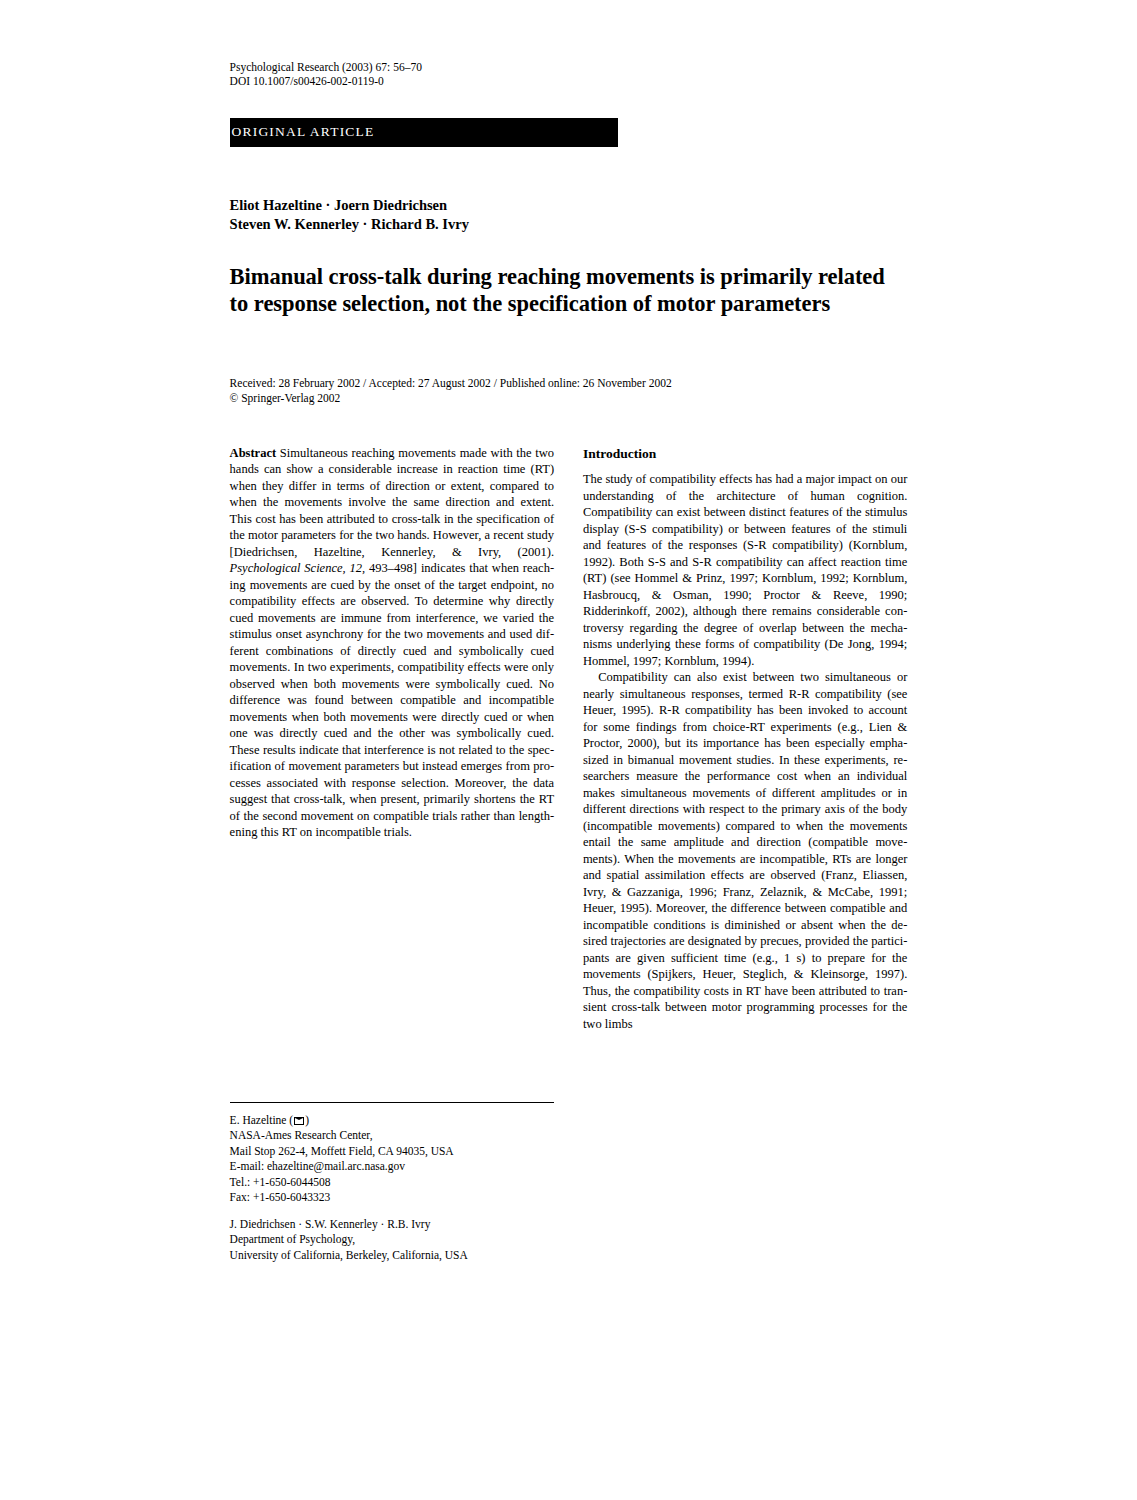Psychological Research (2003) 67: 56–70 DOI 10.1007/s00426-002-0119-0
ORIGINAL ARTICLE
Eliot Hazeltine · Joern Diedrichsen
Steven W. Kennerley · Richard B. Ivry
Bimanual cross-talk during reaching movements is primarily related to response selection, not the specification of motor parameters
Received: 28 February 2002 / Accepted: 27 August 2002 / Published online: 26 November 2002
© Springer-Verlag 2002
Abstract Simultaneous reaching movements made with the two hands can show a considerable increase in reaction time (RT) when they differ in terms of direction or extent, compared to when the movements involve the same direction and extent. This cost has been attributed to cross-talk in the specification of the motor parameters for the two hands. However, a recent study [Diedrichsen, Hazeltine, Kennerley, & Ivry, (2001). Psychological Science, 12, 493–498] indicates that when reaching movements are cued by the onset of the target endpoint, no compatibility effects are observed. To determine why directly cued movements are immune from interference, we varied the stimulus onset asynchrony for the two movements and used different combinations of directly cued and symbolically cued movements. In two experiments, compatibility effects were only observed when both movements were symbolically cued. No difference was found between compatible and incompatible movements when both movements were directly cued or when one was directly cued and the other was symbolically cued. These results indicate that interference is not related to the specification of movement parameters but instead emerges from processes associated with response selection. Moreover, the data suggest that cross-talk, when present, primarily shortens the RT of the second movement on compatible trials rather than lengthening this RT on incompatible trials.
E. Hazeltine ( )
NASA-Ames Research Center,
Mail Stop 262-4, Moffett Field, CA 94035, USA
E-mail: ehazeltine@mail.arc.nasa.gov
Tel.: +1-650-6044508
Fax: +1-650-6043323
J. Diedrichsen · S.W. Kennerley · R.B. Ivry
Department of Psychology,
University of California, Berkeley, California, USA
Introduction
The study of compatibility effects has had a major impact on our understanding of the architecture of human cognition. Compatibility can exist between distinct features of the stimulus display (S-S compatibility) or between features of the stimuli and features of the responses (S-R compatibility) (Kornblum, 1992). Both S-S and S-R compatibility can affect reaction time (RT) (see Hommel & Prinz, 1997; Kornblum, 1992; Kornblum, Hasbroucq, & Osman, 1990; Proctor & Reeve, 1990; Ridderinkoff, 2002), although there remains considerable controversy regarding the degree of overlap between the mechanisms underlying these forms of compatibility (De Jong, 1994; Hommel, 1997; Kornblum, 1994).
Compatibility can also exist between two simultaneous or nearly simultaneous responses, termed R-R compatibility (see Heuer, 1995). R-R compatibility has been invoked to account for some findings from choice-RT experiments (e.g., Lien & Proctor, 2000), but its importance has been especially emphasized in bimanual movement studies. In these experiments, researchers measure the performance cost when an individual makes simultaneous movements of different amplitudes or in different directions with respect to the primary axis of the body (incompatible movements) compared to when the movements entail the same amplitude and direction (compatible movements). When the movements are incompatible, RTs are longer and spatial assimilation effects are observed (Franz, Eliassen, Ivry, & Gazzaniga, 1996; Franz, Zelaznik, & McCabe, 1991; Heuer, 1995). Moreover, the difference between compatible and incompatible conditions is diminished or absent when the desired trajectories are designated by precues, provided the participants are given sufficient time (e.g., 1 s) to prepare for the movements (Spijkers, Heuer, Steglich, & Kleinsorge, 1997). Thus, the compatibility costs in RT have been attributed to transient cross-talk between motor programming processes for the two limbs